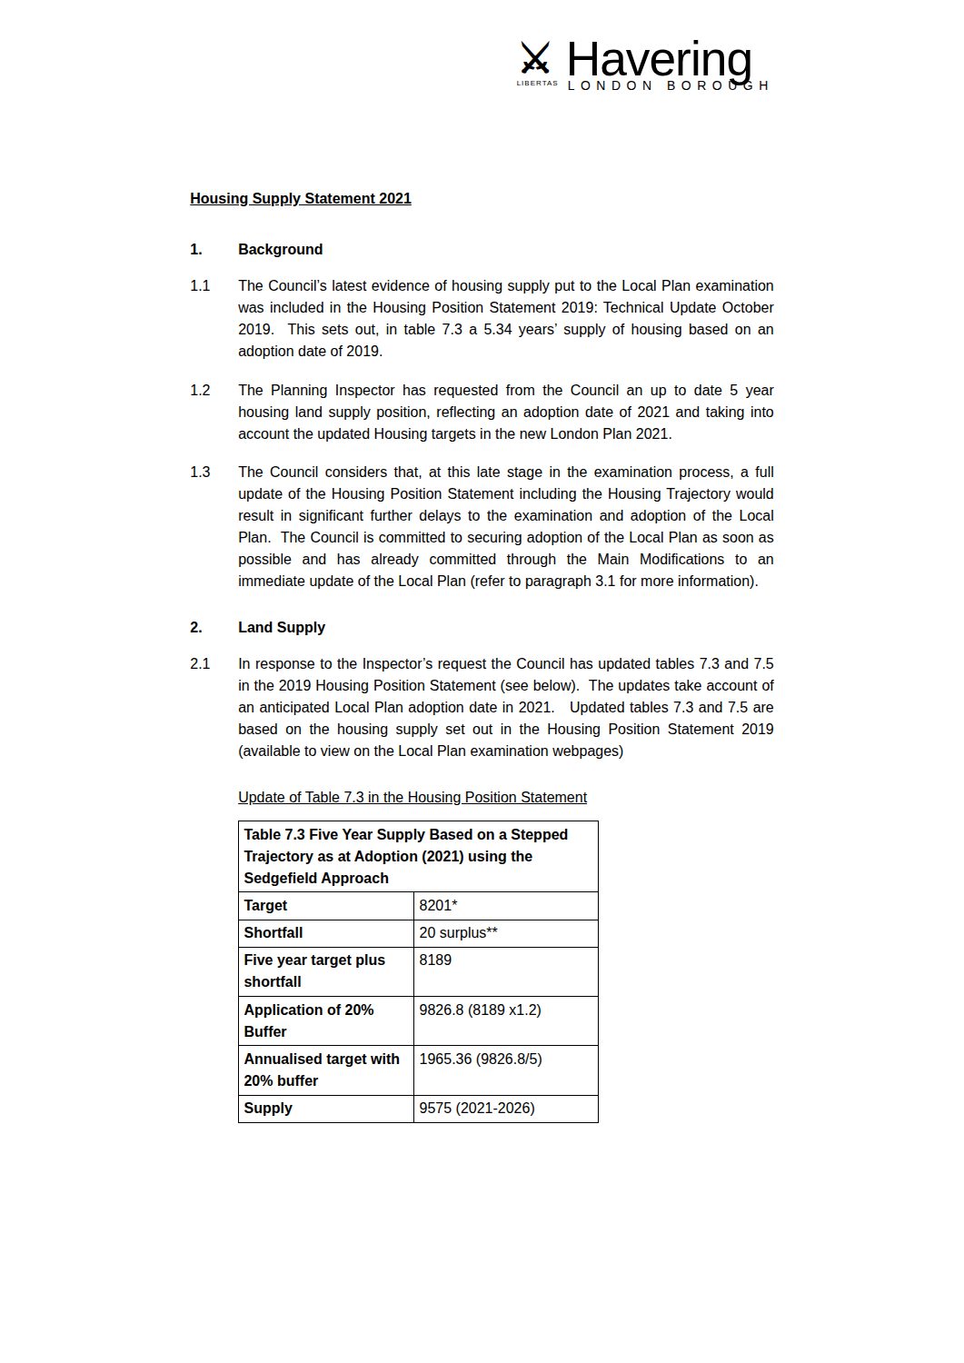⚔LIBERTAS
Havering
LONDON BOROUGH
Housing Supply Statement 2021
1.
Background
1.1 The Council’s latest evidence of housing supply put to the Local Plan examination was included in the Housing Position Statement 2019: Technical Update October 2019. This sets out, in table 7.3 a 5.34 years’ supply of housing based on an adoption date of 2019.
1.2 The Planning Inspector has requested from the Council an up to date 5 year housing land supply position, reflecting an adoption date of 2021 and taking into account the updated Housing targets in the new London Plan 2021.
1.3 The Council considers that, at this late stage in the examination process, a full update of the Housing Position Statement including the Housing Trajectory would result in significant further delays to the examination and adoption of the Local Plan. The Council is committed to securing adoption of the Local Plan as soon as possible and has already committed through the Main Modifications to an immediate update of the Local Plan (refer to paragraph 3.1 for more information).
2.
Land Supply
2.1 In response to the Inspector’s request the Council has updated tables 7.3 and 7.5 in the 2019 Housing Position Statement (see below). The updates take account of an anticipated Local Plan adoption date in 2021. Updated tables 7.3 and 7.5 are based on the housing supply set out in the Housing Position Statement 2019 (available to view on the Local Plan examination webpages)
Update of Table 7.3 in the Housing Position Statement
| Table 7.3 Five Year Supply Based on a Stepped Trajectory as at Adoption (2021) using the Sedgefield Approach |
| Target | 8201* |
| Shortfall | 20 surplus** |
| Five year target plus shortfall | 8189 |
| Application of 20% Buffer | 9826.8 (8189 x1.2) |
| Annualised target with 20% buffer | 1965.36 (9826.8/5) |
| Supply | 9575 (2021-2026) |